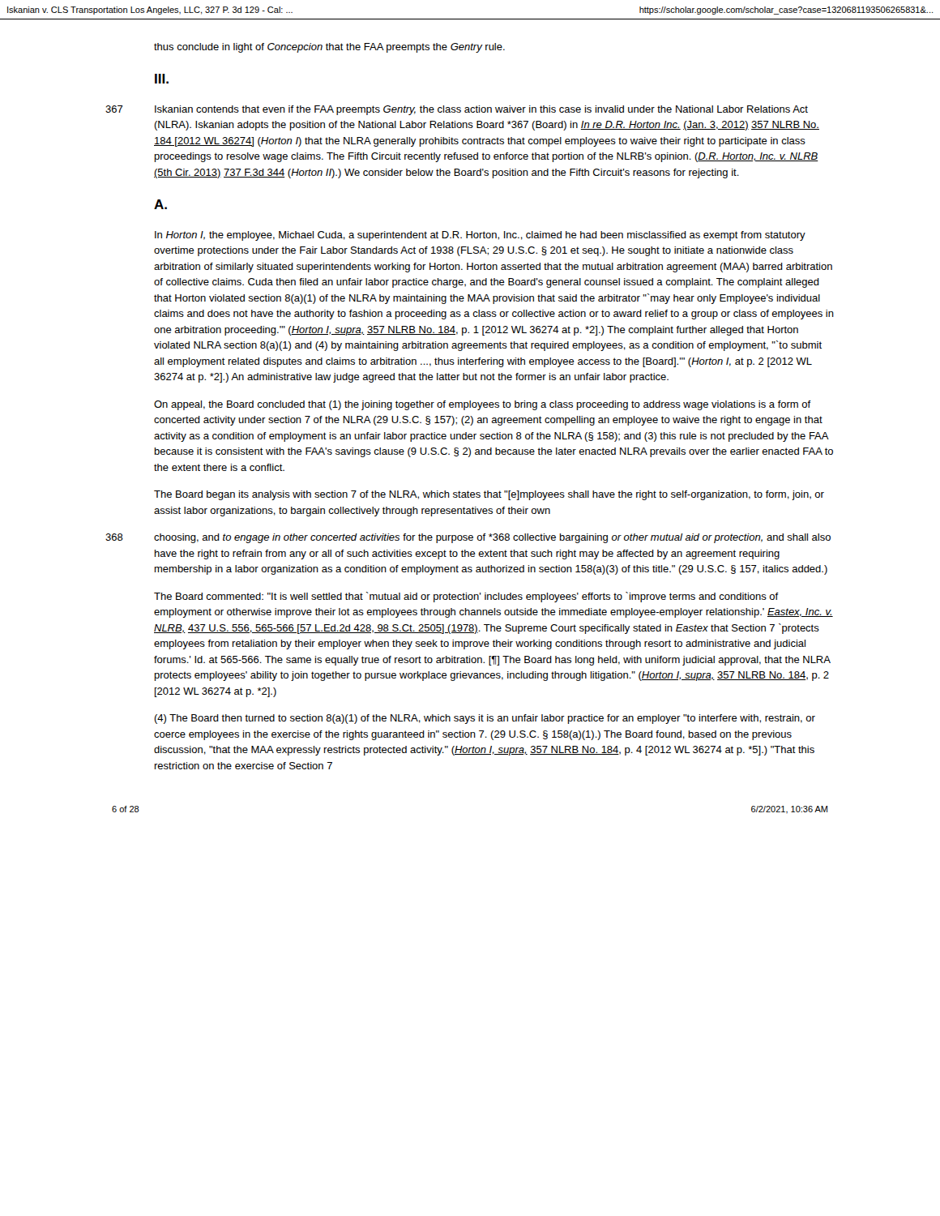Iskanian v. CLS Transportation Los Angeles, LLC, 327 P. 3d 129 - Cal: ...
https://scholar.google.com/scholar_case?case=1320681193506265831&...
thus conclude in light of Concepcion that the FAA preempts the Gentry rule.
III.
367
Iskanian contends that even if the FAA preempts Gentry, the class action waiver in this case is invalid under the National Labor Relations Act (NLRA). Iskanian adopts the position of the National Labor Relations Board *367 (Board) in In re D.R. Horton Inc. (Jan. 3, 2012) 357 NLRB No. 184 [2012 WL 36274] (Horton I) that the NLRA generally prohibits contracts that compel employees to waive their right to participate in class proceedings to resolve wage claims. The Fifth Circuit recently refused to enforce that portion of the NLRB's opinion. (D.R. Horton, Inc. v. NLRB (5th Cir. 2013) 737 F.3d 344 (Horton II).) We consider below the Board's position and the Fifth Circuit's reasons for rejecting it.
A.
In Horton I, the employee, Michael Cuda, a superintendent at D.R. Horton, Inc., claimed he had been misclassified as exempt from statutory overtime protections under the Fair Labor Standards Act of 1938 (FLSA; 29 U.S.C. § 201 et seq.). He sought to initiate a nationwide class arbitration of similarly situated superintendents working for Horton. Horton asserted that the mutual arbitration agreement (MAA) barred arbitration of collective claims. Cuda then filed an unfair labor practice charge, and the Board's general counsel issued a complaint. The complaint alleged that Horton violated section 8(a)(1) of the NLRA by maintaining the MAA provision that said the arbitrator "`may hear only Employee's individual claims and does not have the authority to fashion a proceeding as a class or collective action or to award relief to a group or class of employees in one arbitration proceeding.'" (Horton I, supra, 357 NLRB No. 184, p. 1 [2012 WL 36274 at p. *2].) The complaint further alleged that Horton violated NLRA section 8(a)(1) and (4) by maintaining arbitration agreements that required employees, as a condition of employment, "`to submit all employment related disputes and claims to arbitration ..., thus interfering with employee access to the [Board].'" (Horton I, at p. 2 [2012 WL 36274 at p. *2].) An administrative law judge agreed that the latter but not the former is an unfair labor practice.
On appeal, the Board concluded that (1) the joining together of employees to bring a class proceeding to address wage violations is a form of concerted activity under section 7 of the NLRA (29 U.S.C. § 157); (2) an agreement compelling an employee to waive the right to engage in that activity as a condition of employment is an unfair labor practice under section 8 of the NLRA (§ 158); and (3) this rule is not precluded by the FAA because it is consistent with the FAA's savings clause (9 U.S.C. § 2) and because the later enacted NLRA prevails over the earlier enacted FAA to the extent there is a conflict.
The Board began its analysis with section 7 of the NLRA, which states that "[e]mployees shall have the right to self-organization, to form, join, or assist labor organizations, to bargain collectively through representatives of their own
368
choosing, and to engage in other concerted activities for the purpose of *368 collective bargaining or other mutual aid or protection, and shall also have the right to refrain from any or all of such activities except to the extent that such right may be affected by an agreement requiring membership in a labor organization as a condition of employment as authorized in section 158(a)(3) of this title." (29 U.S.C. § 157, italics added.)
The Board commented: "It is well settled that `mutual aid or protection' includes employees' efforts to `improve terms and conditions of employment or otherwise improve their lot as employees through channels outside the immediate employee-employer relationship.' Eastex, Inc. v. NLRB, 437 U.S. 556, 565-566 [57 L.Ed.2d 428, 98 S.Ct. 2505] (1978). The Supreme Court specifically stated in Eastex that Section 7 `protects employees from retaliation by their employer when they seek to improve their working conditions through resort to administrative and judicial forums.' Id. at 565-566. The same is equally true of resort to arbitration. [¶] The Board has long held, with uniform judicial approval, that the NLRA protects employees' ability to join together to pursue workplace grievances, including through litigation." (Horton I, supra, 357 NLRB No. 184, p. 2 [2012 WL 36274 at p. *2].)
(4) The Board then turned to section 8(a)(1) of the NLRA, which says it is an unfair labor practice for an employer "to interfere with, restrain, or coerce employees in the exercise of the rights guaranteed in" section 7. (29 U.S.C. § 158(a)(1).) The Board found, based on the previous discussion, "that the MAA expressly restricts protected activity." (Horton I, supra, 357 NLRB No. 184, p. 4 [2012 WL 36274 at p. *5].) "That this restriction on the exercise of Section 7
6 of 28
6/2/2021, 10:36 AM